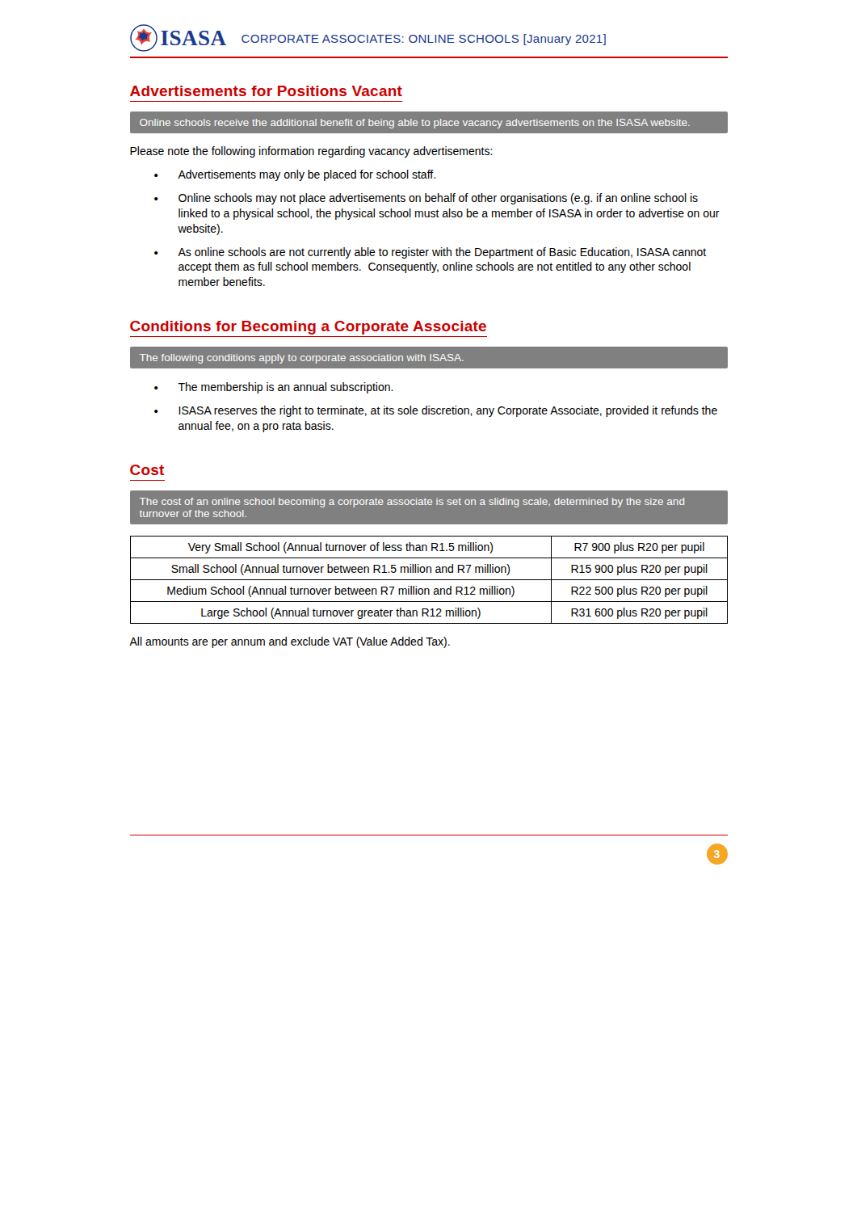ISASA
CORPORATE ASSOCIATES: ONLINE SCHOOLS [January 2021]
Advertisements for Positions Vacant
Online schools receive the additional benefit of being able to place vacancy advertisements on the ISASA website.
Please note the following information regarding vacancy advertisements:
Advertisements may only be placed for school staff.
Online schools may not place advertisements on behalf of other organisations (e.g. if an online school is linked to a physical school, the physical school must also be a member of ISASA in order to advertise on our website).
As online schools are not currently able to register with the Department of Basic Education, ISASA cannot accept them as full school members. Consequently, online schools are not entitled to any other school member benefits.
Conditions for Becoming a Corporate Associate
The following conditions apply to corporate association with ISASA.
The membership is an annual subscription.
ISASA reserves the right to terminate, at its sole discretion, any Corporate Associate, provided it refunds the annual fee, on a pro rata basis.
Cost
The cost of an online school becoming a corporate associate is set on a sliding scale, determined by the size and turnover of the school.
| Very Small School (Annual turnover of less than R1.5 million) | R7 900 plus R20 per pupil |
| Small School (Annual turnover between R1.5 million and R7 million) | R15 900 plus R20 per pupil |
| Medium School (Annual turnover between R7 million and R12 million) | R22 500 plus R20 per pupil |
| Large School (Annual turnover greater than R12 million) | R31 600 plus R20 per pupil |
All amounts are per annum and exclude VAT (Value Added Tax).
3